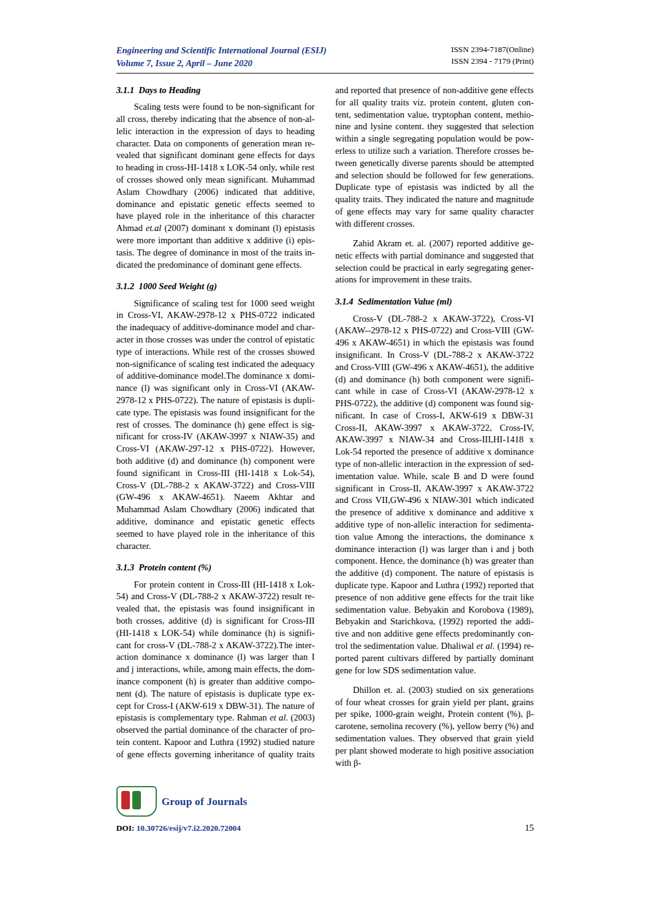Engineering and Scientific International Journal (ESIJ)
Volume 7, Issue 2, April – June 2020
ISSN 2394-7187(Online)
ISSN 2394 - 7179 (Print)
3.1.1 Days to Heading
Scaling tests were found to be non-significant for all cross, thereby indicating that the absence of non-allelic interaction in the expression of days to heading character. Data on components of generation mean revealed that significant dominant gene effects for days to heading in cross-HI-1418 x LOK-54 only, while rest of crosses showed only mean significant. Muhammad Aslam Chowdhary (2006) indicated that additive, dominance and epistatic genetic effects seemed to have played role in the inheritance of this character Ahmad et.al (2007) dominant x dominant (l) epistasis were more important than additive x additive (i) epistasis. The degree of dominance in most of the traits indicated the predominance of dominant gene effects.
3.1.2 1000 Seed Weight (g)
Significance of scaling test for 1000 seed weight in Cross-VI, AKAW-2978-12 x PHS-0722 indicated the inadequacy of additive-dominance model and character in those crosses was under the control of epistatic type of interactions. While rest of the crosses showed non-significance of scaling test indicated the adequacy of additive-dominance model.The dominance x dominance (l) was significant only in Cross-VI (AKAW-2978-12 x PHS-0722). The nature of epistasis is duplicate type. The epistasis was found insignificant for the rest of crosses. The dominance (h) gene effect is significant for cross-IV (AKAW-3997 x NIAW-35) and Cross-VI (AKAW-297-12 x PHS-0722). However, both additive (d) and dominance (h) component were found significant in Cross-III (HI-1418 x Lok-54), Cross-V (DL-788-2 x AKAW-3722) and Cross-VIII (GW-496 x AKAW-4651). Naeem Akhtar and Muhammad Aslam Chowdhary (2006) indicated that additive, dominance and epistatic genetic effects seemed to have played role in the inheritance of this character.
3.1.3 Protein content (%)
For protein content in Cross-III (HI-1418 x Lok-54) and Cross-V (DL-788-2 x AKAW-3722) result revealed that, the epistasis was found insignificant in both crosses, additive (d) is significant for Cross-III (HI-1418 x LOK-54) while dominance (h) is significant for cross-V (DL-788-2 x AKAW-3722).The interaction dominance x dominance (l) was larger than I and j interactions, while, among main effects, the dominance component (h) is greater than additive component (d). The nature of epistasis is duplicate type except for Cross-I (AKW-619 x DBW-31). The nature of epistasis is complementary type. Rahman et al. (2003) observed the partial dominance of the character of protein content. Kapoor and Luthra (1992) studied nature of gene effects governing inheritance of quality traits and reported that presence of non-additive gene effects for all quality traits viz. protein content, gluten content, sedimentation value, tryptophan content, methionine and lysine content. they suggested that selection within a single segregating population would be powerless to utilize such a variation. Therefore crosses between genetically diverse parents should be attempted and selection should be followed for few generations. Duplicate type of epistasis was indicted by all the quality traits. They indicated the nature and magnitude of gene effects may vary for same quality character with different crosses.
Zahid Akram et. al. (2007) reported additive genetic effects with partial dominance and suggested that selection could be practical in early segregating generations for improvement in these traits.
3.1.4 Sedimentation Value (ml)
Cross-V (DL-788-2 x AKAW-3722), Cross-VI (AKAW--2978-12 x PHS-0722) and Cross-VIII (GW-496 x AKAW-4651) in which the epistasis was found insignificant. In Cross-V (DL-788-2 x AKAW-3722 and Cross-VIII (GW-496 x AKAW-4651), the additive (d) and dominance (h) both component were significant while in case of Cross-VI (AKAW-2978-12 x PHS-0722), the additive (d) component was found significant. In case of Cross-I, AKW-619 x DBW-31 Cross-II, AKAW-3997 x AKAW-3722, Cross-IV, AKAW-3997 x NIAW-34 and Cross-III,HI-1418 x Lok-54 reported the presence of additive x dominance type of non-allelic interaction in the expression of sedimentation value. While, scale B and D were found significant in Cross-II, AKAW-3997 x AKAW-3722 and Cross VII,GW-496 x NIAW-301 which indicated the presence of additive x dominance and additive x additive type of non-allelic interaction for sedimentation value Among the interactions, the dominance x dominance interaction (l) was larger than i and j both component. Hence, the dominance (h) was greater than the additive (d) component. The nature of epistasis is duplicate type. Kapoor and Luthra (1992) reported that presence of non additive gene effects for the trait like sedimentation value. Bebyakin and Korobova (1989), Bebyakin and Starichkova, (1992) reported the additive and non additive gene effects predominantly control the sedimentation value. Dhaliwal et al. (1994) reported parent cultivars differed by partially dominant gene for low SDS sedimentation value.
Dhillon et. al. (2003) studied on six generations of four wheat crosses for grain yield per plant, grains per spike, 1000-grain weight, Protein content (%), β-carotene, semolina recovery (%), yellow berry (%) and sedimentation values. They observed that grain yield per plant showed moderate to high positive association with β-
Group of Journals
DOI: 10.30726/esij/v7.i2.2020.72004
15